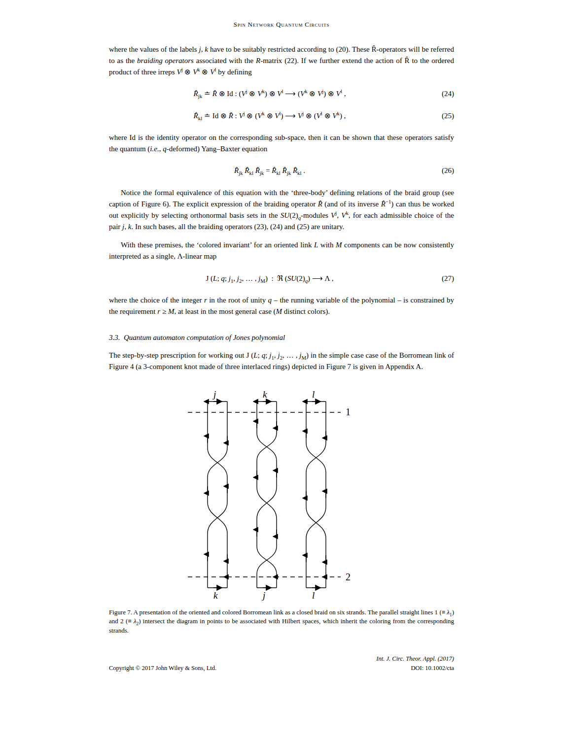Spin Network Quantum Circuits
where the values of the labels j, k have to be suitably restricted according to (20). These R̂-operators will be referred to as the braiding operators associated with the R-matrix (22). If we further extend the action of R̂ to the ordered product of three irreps Vj ⊗ Vk ⊗ Vl by defining
R̂jk ≐ R̂ ⊗ Id : (Vj ⊗ Vk) ⊗ Vl ⟶ (Vk ⊗ Vj) ⊗ Vl ,
(24)
R̂kl ≐ Id ⊗ R̂ : Vj ⊗ (Vk ⊗ Vl) ⟶ Vj ⊗ (Vl ⊗ Vk) ,
(25)
where Id is the identity operator on the corresponding sub-space, then it can be shown that these operators satisfy the quantum (i.e., q-deformed) Yang–Baxter equation
R̂jk R̂kl R̂jk = R̂kl R̂jk R̂kl .
(26)
Notice the formal equivalence of this equation with the ‘three-body’ defining relations of the braid group (see caption of Figure 6). The explicit expression of the braiding operator R̂ (and of its inverse R̂−1) can thus be worked out explicitly by selecting orthonormal basis sets in the SU(2)q-modules Vj, Vk, for each admissible choice of the pair j, k. In such bases, all the braiding operators (23), (24) and (25) are unitary.
With these premises, the ‘colored invariant’ for an oriented link L with M components can be now consistently interpreted as a single, Λ-linear map
J (L; q; j1, j2, … , jM) : ℜ (SU(2)q) ⟶ Λ ,
(27)
where the choice of the integer r in the root of unity q – the running variable of the polynomial – is constrained by the requirement r ≥ M, at least in the most general case (M distinct colors).
3.3. Quantum automaton computation of Jones polynomial
The step-by-step prescription for working out J (L; q; j1, j2, … , jM) in the simple case case of the Borromean link of Figure 4 (a 3-component knot made of three interlaced rings) depicted in Figure 7 is given in Appendix A.
j k l 1 2 k j l
Figure 7. A presentation of the oriented and colored Borromean link as a closed braid on six strands. The parallel straight lines 1 (≡ λ1) and 2 (≡ λ2) intersect the diagram in points to be associated with Hilbert spaces, which inherit the coloring from the corresponding strands.
Copyright © 2017 John Wiley & Sons, Ltd.
Int. J. Circ. Theor. Appl. (2017)
DOI: 10.1002/cta